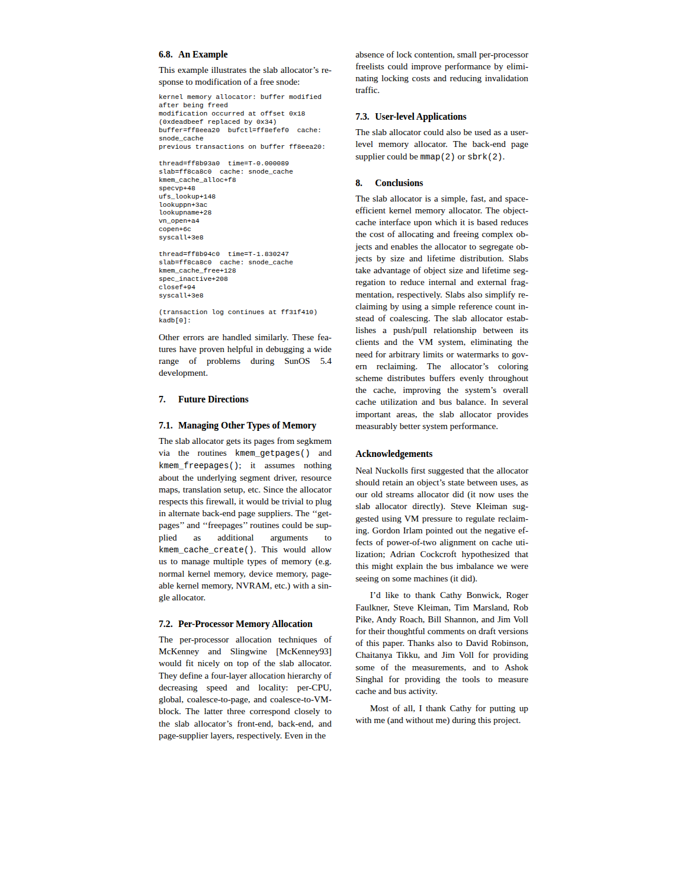6.8. An Example
This example illustrates the slab allocator’s response to modification of a free snode:
kernel memory allocator: buffer modified after being freed
modification occurred at offset 0x18 (0xdeadbeef replaced by 0x34)
buffer=ff8eea20  bufctl=ff8efef0  cache: snode_cache
previous transactions on buffer ff8eea20:

thread=ff8b93a0  time=T-0.000089  slab=ff8ca8c0  cache: snode_cache
kmem_cache_alloc+f8
specvp+48
ufs_lookup+148
lookuppn+3ac
lookupname+28
vn_open+a4
copen+6c
syscall+3e8

thread=ff8b94c0  time=T-1.830247  slab=ff8ca8c0  cache: snode_cache
kmem_cache_free+128
spec_inactive+208
closef+94
syscall+3e8

(transaction log continues at ff31f410)
kadb[0]:
Other errors are handled similarly. These features have proven helpful in debugging a wide range of problems during SunOS 5.4 development.
7. Future Directions
7.1. Managing Other Types of Memory
The slab allocator gets its pages from segkmem via the routines kmem_getpages() and kmem_freepages(); it assumes nothing about the underlying segment driver, resource maps, translation setup, etc. Since the allocator respects this firewall, it would be trivial to plug in alternate back-end page suppliers. The ‘‘getpages’’ and ‘‘freepages’’ routines could be supplied as additional arguments to kmem_cache_create(). This would allow us to manage multiple types of memory (e.g. normal kernel memory, device memory, pageable kernel memory, NVRAM, etc.) with a single allocator.
7.2. Per-Processor Memory Allocation
The per-processor allocation techniques of McKenney and Slingwine [McKenney93] would fit nicely on top of the slab allocator. They define a four-layer allocation hierarchy of decreasing speed and locality: per-CPU, global, coalesce-to-page, and coalesce-to-VM-block. The latter three correspond closely to the slab allocator’s front-end, back-end, and page-supplier layers, respectively. Even in the
absence of lock contention, small per-processor freelists could improve performance by eliminating locking costs and reducing invalidation traffic.
7.3. User-level Applications
The slab allocator could also be used as a user-level memory allocator. The back-end page supplier could be mmap(2) or sbrk(2).
8. Conclusions
The slab allocator is a simple, fast, and space-efficient kernel memory allocator. The object-cache interface upon which it is based reduces the cost of allocating and freeing complex objects and enables the allocator to segregate objects by size and lifetime distribution. Slabs take advantage of object size and lifetime segregation to reduce internal and external fragmentation, respectively. Slabs also simplify reclaiming by using a simple reference count instead of coalescing. The slab allocator establishes a push/pull relationship between its clients and the VM system, eliminating the need for arbitrary limits or watermarks to govern reclaiming. The allocator’s coloring scheme distributes buffers evenly throughout the cache, improving the system’s overall cache utilization and bus balance. In several important areas, the slab allocator provides measurably better system performance.
Acknowledgements
Neal Nuckolls first suggested that the allocator should retain an object’s state between uses, as our old streams allocator did (it now uses the slab allocator directly). Steve Kleiman suggested using VM pressure to regulate reclaiming. Gordon Irlam pointed out the negative effects of power-of-two alignment on cache utilization; Adrian Cockcroft hypothesized that this might explain the bus imbalance we were seeing on some machines (it did).
I’d like to thank Cathy Bonwick, Roger Faulkner, Steve Kleiman, Tim Marsland, Rob Pike, Andy Roach, Bill Shannon, and Jim Voll for their thoughtful comments on draft versions of this paper. Thanks also to David Robinson, Chaitanya Tikku, and Jim Voll for providing some of the measurements, and to Ashok Singhal for providing the tools to measure cache and bus activity.
Most of all, I thank Cathy for putting up with me (and without me) during this project.